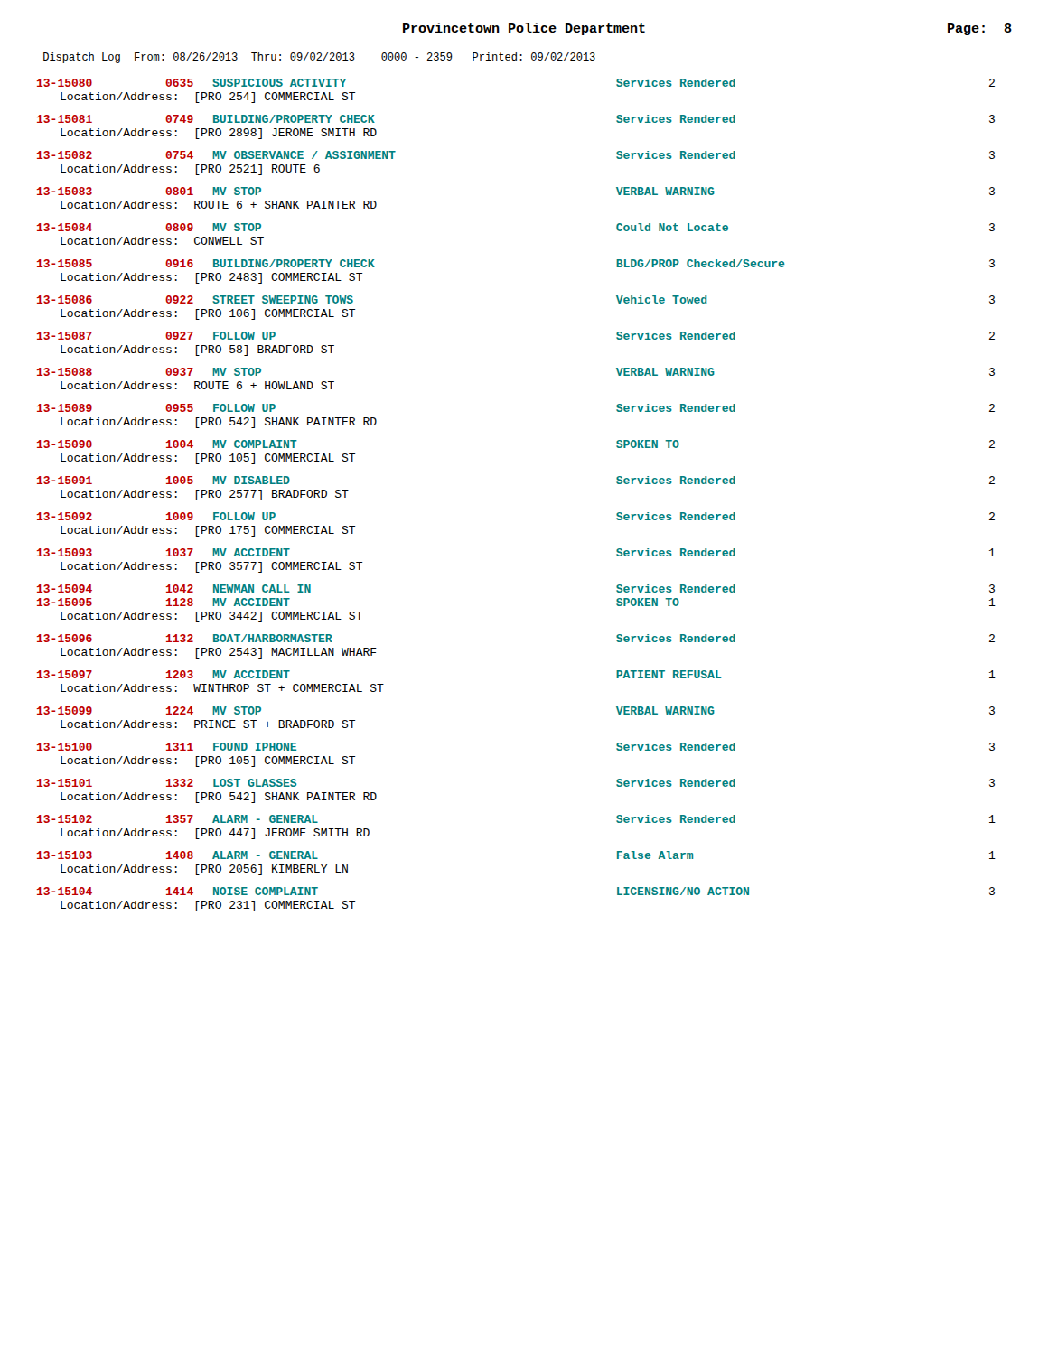Provincetown Police Department Page: 8
Dispatch Log From: 08/26/2013 Thru: 09/02/2013 0000 - 2359 Printed: 09/02/2013
| 13-15080 | 0635 | SUSPICIOUS ACTIVITY | Services Rendered | 2 |
| Location/Address: [PRO 254] COMMERCIAL ST |
| 13-15081 | 0749 | BUILDING/PROPERTY CHECK | Services Rendered | 3 |
| Location/Address: [PRO 2898] JEROME SMITH RD |
| 13-15082 | 0754 | MV OBSERVANCE / ASSIGNMENT | Services Rendered | 3 |
| Location/Address: [PRO 2521] ROUTE 6 |
| 13-15083 | 0801 | MV STOP | VERBAL WARNING | 3 |
| Location/Address: ROUTE 6 + SHANK PAINTER RD |
| 13-15084 | 0809 | MV STOP | Could Not Locate | 3 |
| Location/Address: CONWELL ST |
| 13-15085 | 0916 | BUILDING/PROPERTY CHECK | BLDG/PROP Checked/Secure | 3 |
| Location/Address: [PRO 2483] COMMERCIAL ST |
| 13-15086 | 0922 | STREET SWEEPING TOWS | Vehicle Towed | 3 |
| Location/Address: [PRO 106] COMMERCIAL ST |
| 13-15087 | 0927 | FOLLOW UP | Services Rendered | 2 |
| Location/Address: [PRO 58] BRADFORD ST |
| 13-15088 | 0937 | MV STOP | VERBAL WARNING | 3 |
| Location/Address: ROUTE 6 + HOWLAND ST |
| 13-15089 | 0955 | FOLLOW UP | Services Rendered | 2 |
| Location/Address: [PRO 542] SHANK PAINTER RD |
| 13-15090 | 1004 | MV COMPLAINT | SPOKEN TO | 2 |
| Location/Address: [PRO 105] COMMERCIAL ST |
| 13-15091 | 1005 | MV DISABLED | Services Rendered | 2 |
| Location/Address: [PRO 2577] BRADFORD ST |
| 13-15092 | 1009 | FOLLOW UP | Services Rendered | 2 |
| Location/Address: [PRO 175] COMMERCIAL ST |
| 13-15093 | 1037 | MV ACCIDENT | Services Rendered | 1 |
| Location/Address: [PRO 3577] COMMERCIAL ST |
| 13-15094 | 1042 | NEWMAN CALL IN | Services Rendered | 3 |
| 13-15095 | 1128 | MV ACCIDENT | SPOKEN TO | 1 |
| Location/Address: [PRO 3442] COMMERCIAL ST |
| 13-15096 | 1132 | BOAT/HARBORMASTER | Services Rendered | 2 |
| Location/Address: [PRO 2543] MACMILLAN WHARF |
| 13-15097 | 1203 | MV ACCIDENT | PATIENT REFUSAL | 1 |
| Location/Address: WINTHROP ST + COMMERCIAL ST |
| 13-15099 | 1224 | MV STOP | VERBAL WARNING | 3 |
| Location/Address: PRINCE ST + BRADFORD ST |
| 13-15100 | 1311 | FOUND IPHONE | Services Rendered | 3 |
| Location/Address: [PRO 105] COMMERCIAL ST |
| 13-15101 | 1332 | LOST GLASSES | Services Rendered | 3 |
| Location/Address: [PRO 542] SHANK PAINTER RD |
| 13-15102 | 1357 | ALARM - GENERAL | Services Rendered | 1 |
| Location/Address: [PRO 447] JEROME SMITH RD |
| 13-15103 | 1408 | ALARM - GENERAL | False Alarm | 1 |
| Location/Address: [PRO 2056] KIMBERLY LN |
| 13-15104 | 1414 | NOISE COMPLAINT | LICENSING/NO ACTION | 3 |
| Location/Address: [PRO 231] COMMERCIAL ST |